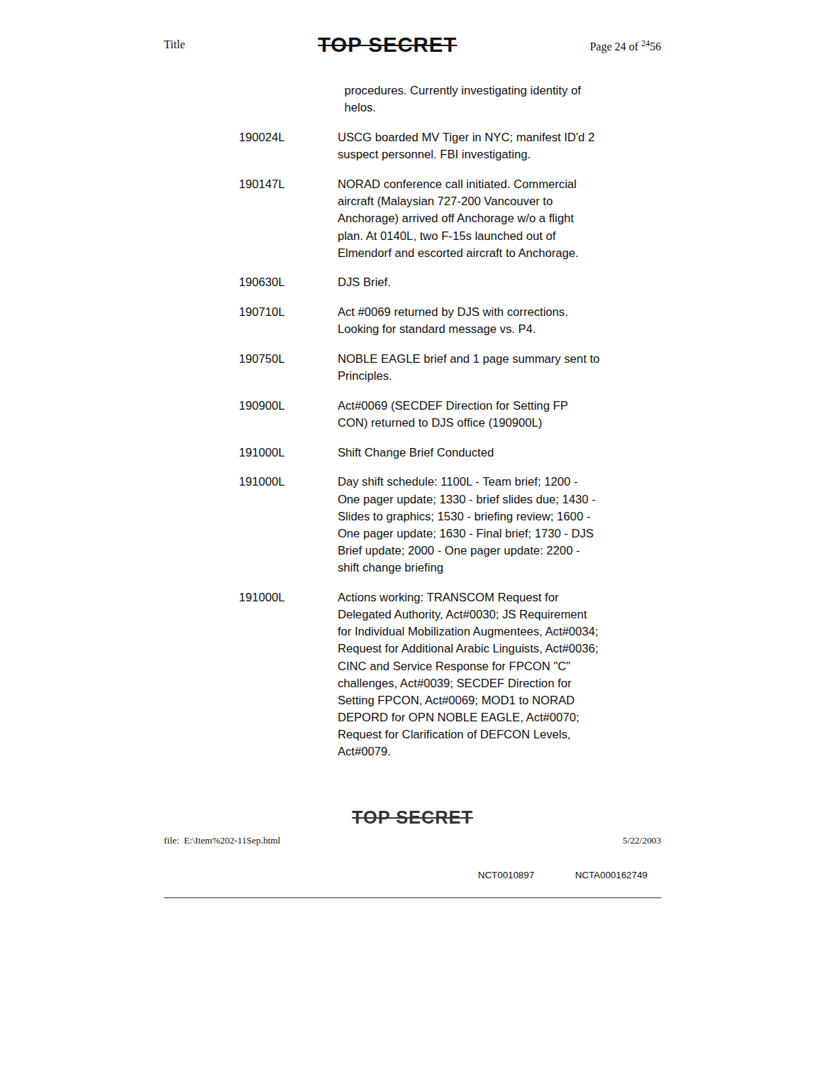Title
TOP SECRET
Page 24 of 2456
procedures. Currently investigating identity of helos.
| 190024L | USCG boarded MV Tiger in NYC; manifest ID'd 2 suspect personnel. FBI investigating. |
| 190147L | NORAD conference call initiated. Commercial aircraft (Malaysian 727-200 Vancouver to Anchorage) arrived off Anchorage w/o a flight plan. At 0140L, two F-15s launched out of Elmendorf and escorted aircraft to Anchorage. |
| 190630L | DJS Brief. |
| 190710L | Act #0069 returned by DJS with corrections. Looking for standard message vs. P4. |
| 190750L | NOBLE EAGLE brief and 1 page summary sent to Principles. |
| 190900L | Act#0069 (SECDEF Direction for Setting FP CON) returned to DJS office (190900L) |
| 191000L | Shift Change Brief Conducted |
| 191000L | Day shift schedule: 1100L - Team brief; 1200 - One pager update; 1330 - brief slides due; 1430 - Slides to graphics; 1530 - briefing review; 1600 - One pager update; 1630 - Final brief; 1730 - DJS Brief update; 2000 - One pager update: 2200 - shift change briefing |
| 191000L | Actions working: TRANSCOM Request for Delegated Authority, Act#0030; JS Requirement for Individual Mobilization Augmentees, Act#0034; Request for Additional Arabic Linguists, Act#0036; CINC and Service Response for FPCON "C" challenges, Act#0039; SECDEF Direction for Setting FPCON, Act#0069; MOD1 to NORAD DEPORD for OPN NOBLE EAGLE, Act#0070; Request for Clarification of DEFCON Levels, Act#0079. |
TOP SECRET
file: E:\Item%202-11Sep.html
5/22/2003
NCT0010897 NCTA000162749